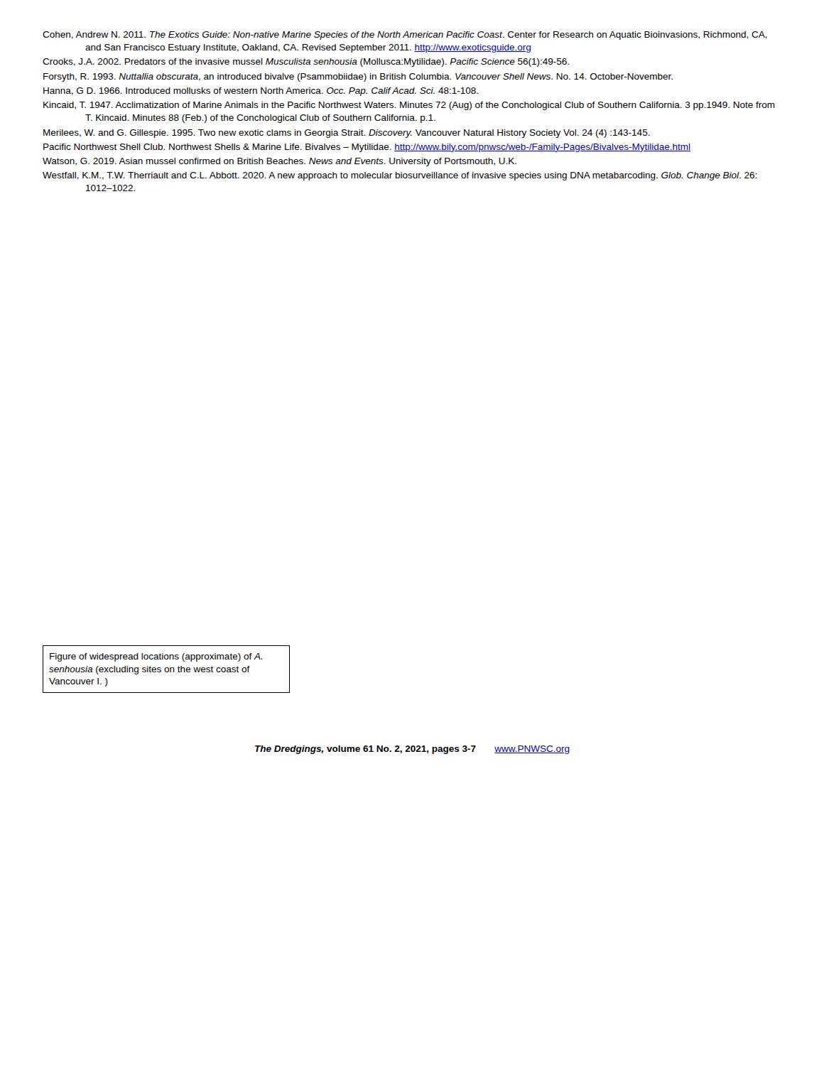Cohen, Andrew N. 2011. The Exotics Guide: Non-native Marine Species of the North American Pacific Coast. Center for Research on Aquatic Bioinvasions, Richmond, CA, and San Francisco Estuary Institute, Oakland, CA. Revised September 2011. http://www.exoticsguide.org
Crooks, J.A. 2002. Predators of the invasive mussel Musculista senhousia (Mollusca:Mytilidae). Pacific Science 56(1):49-56.
Forsyth, R. 1993. Nuttallia obscurata, an introduced bivalve (Psammobiidae) in British Columbia. Vancouver Shell News. No. 14. October-November.
Hanna, G D. 1966. Introduced mollusks of western North America. Occ. Pap. Calif Acad. Sci. 48:1-108.
Kincaid, T. 1947. Acclimatization of Marine Animals in the Pacific Northwest Waters. Minutes 72 (Aug) of the Conchological Club of Southern California. 3 pp.1949. Note from T. Kincaid. Minutes 88 (Feb.) of the Conchological Club of Southern California. p.1.
Merilees, W. and G. Gillespie. 1995. Two new exotic clams in Georgia Strait. Discovery. Vancouver Natural History Society Vol. 24 (4) :143-145.
Pacific Northwest Shell Club. Northwest Shells & Marine Life. Bivalves – Mytilidae. http://www.bily.com/pnwsc/web-/Family-Pages/Bivalves-Mytilidae.html
Watson, G. 2019. Asian mussel confirmed on British Beaches. News and Events. University of Portsmouth, U.K.
Westfall, K.M., T.W. Therriault and C.L. Abbott. 2020. A new approach to molecular biosurveillance of invasive species using DNA metabarcoding. Glob. Change Biol. 26: 1012–1022.
Figure of widespread locations (approximate) of A. senhousia (excluding sites on the west coast of Vancouver I. )
The Dredgings, volume 61 No. 2, 2021, pages 3-7 www.PNWSC.org